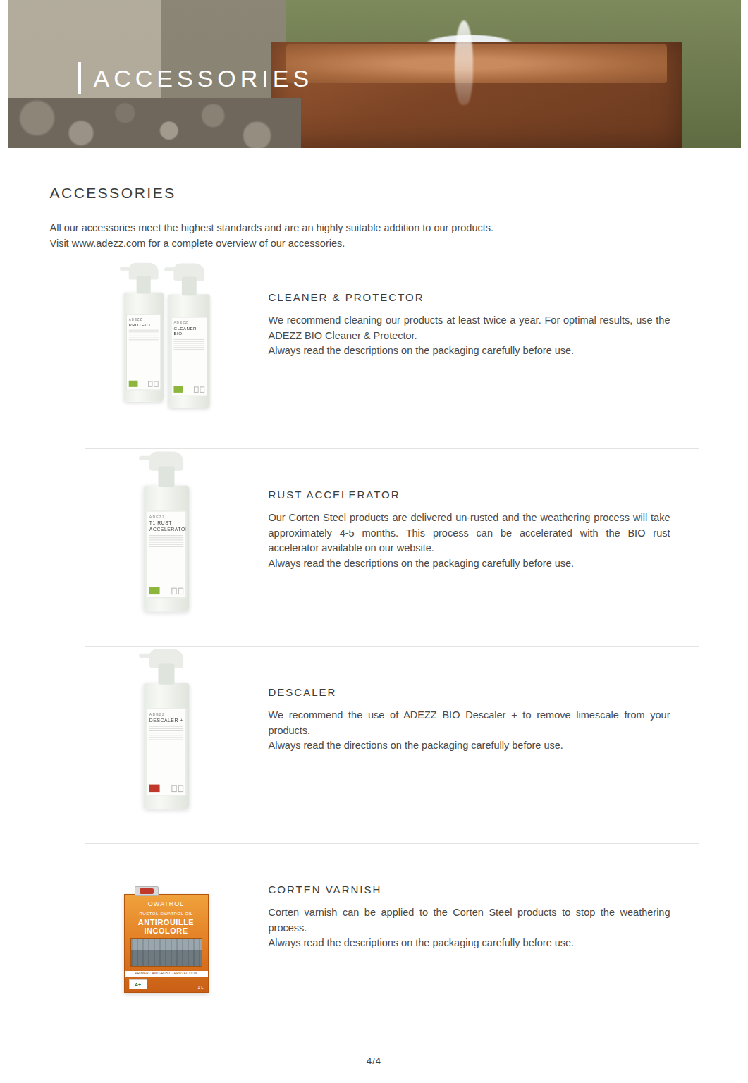Accessories
Accessories
All our accessories meet the highest standards and are an highly suitable addition to our products.
Visit www.adezz.com for a complete overview of our accessories.
ADEZZ
PROTECT
ADEZZ
CLEANER BIO
Cleaner & Protector
We recommend cleaning our products at least twice a year. For optimal results, use the ADEZZ BIO Cleaner & Protector.
Always read the descriptions on the packaging carefully before use.
ADEZZ
T1 RUST
ACCELERATOR
Rust Accelerator
Our Corten Steel products are delivered un-rusted and the weathering process will take approximately 4-5 months. This process can be accelerated with the BIO rust accelerator available on our website.
Always read the descriptions on the packaging carefully before use.
ADEZZ
DESCALER +
Descaler
We recommend the use of ADEZZ BIO Descaler + to remove limescale from your products.
Always read the directions on the packaging carefully before use.
OWATROL
RUSTOL-OWATROL OIL
ANTIROUILLE
INCOLORE
PRIMER · ANTI-RUST · PROTECTION
A+
1 L
Corten varnish
Corten varnish can be applied to the Corten Steel products to stop the weathering process.
Always read the descriptions on the packaging carefully before use.
4/4